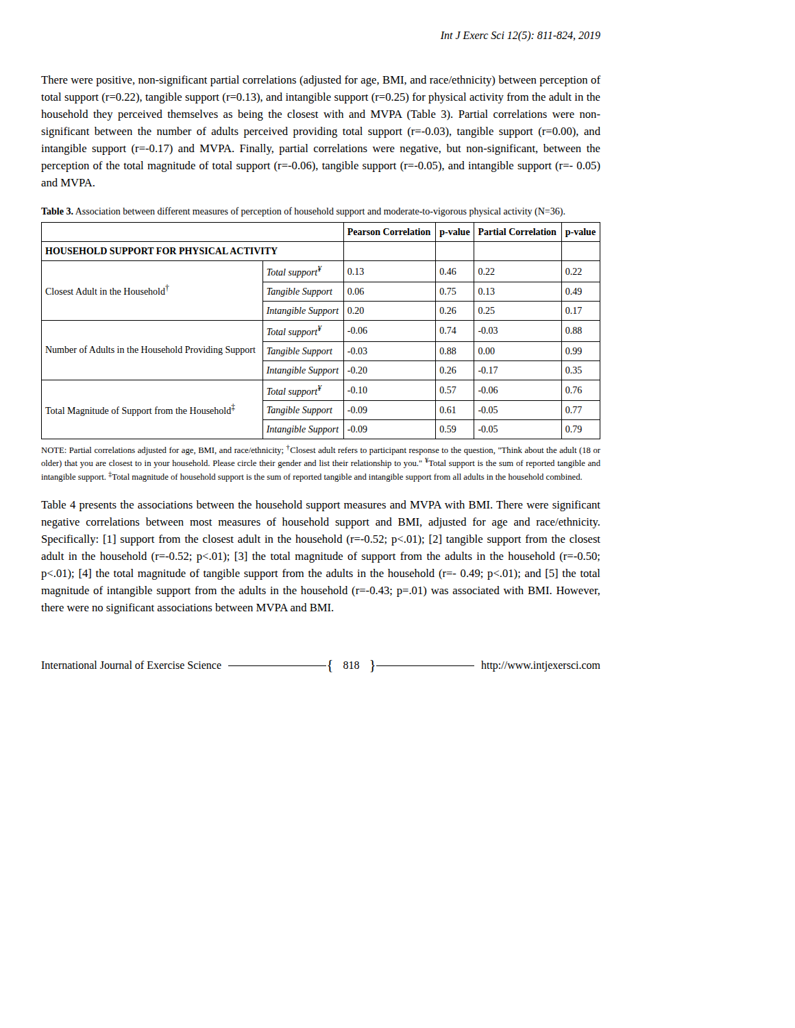Int J Exerc Sci 12(5): 811-824, 2019
There were positive, non-significant partial correlations (adjusted for age, BMI, and race/ethnicity) between perception of total support (r=0.22), tangible support (r=0.13), and intangible support (r=0.25) for physical activity from the adult in the household they perceived themselves as being the closest with and MVPA (Table 3). Partial correlations were non-significant between the number of adults perceived providing total support (r=-0.03), tangible support (r=0.00), and intangible support (r=-0.17) and MVPA. Finally, partial correlations were negative, but non-significant, between the perception of the total magnitude of total support (r=-0.06), tangible support (r=-0.05), and intangible support (r=- 0.05) and MVPA.
Table 3. Association between different measures of perception of household support and moderate-to-vigorous physical activity (N=36).
| | Pearson Correlation | p-value | Partial Correlation | p-value |
| HOUSEHOLD SUPPORT FOR PHYSICAL ACTIVITY | | | | |
| Closest Adult in the Household † | Total support ¥ | 0.13 | 0.46 | 0.22 | 0.22 |
| Tangible Support | 0.06 | 0.75 | 0.13 | 0.49 |
| Intangible Support | 0.20 | 0.26 | 0.25 | 0.17 |
| Number of Adults in the Household Providing Support | Total support ¥ | -0.06 | 0.74 | -0.03 | 0.88 |
| Tangible Support | -0.03 | 0.88 | 0.00 | 0.99 |
| Intangible Support | -0.20 | 0.26 | -0.17 | 0.35 |
| Total Magnitude of Support from the Household ‡ | Total support ¥ | -0.10 | 0.57 | -0.06 | 0.76 |
| Tangible Support | -0.09 | 0.61 | -0.05 | 0.77 |
| Intangible Support | -0.09 | 0.59 | -0.05 | 0.79 |
NOTE: Partial correlations adjusted for age, BMI, and race/ethnicity; †Closest adult refers to participant response to the question, "Think about the adult (18 or older) that you are closest to in your household. Please circle their gender and list their relationship to you." ¥Total support is the sum of reported tangible and intangible support. ‡Total magnitude of household support is the sum of reported tangible and intangible support from all adults in the household combined.
Table 4 presents the associations between the household support measures and MVPA with BMI. There were significant negative correlations between most measures of household support and BMI, adjusted for age and race/ethnicity. Specifically: [1] support from the closest adult in the household (r=-0.52; p<.01); [2] tangible support from the closest adult in the household (r=-0.52; p<.01); [3] the total magnitude of support from the adults in the household (r=-0.50; p<.01); [4] the total magnitude of tangible support from the adults in the household (r=- 0.49; p<.01); and [5] the total magnitude of intangible support from the adults in the household (r=-0.43; p=.01) was associated with BMI. However, there were no significant associations between MVPA and BMI.
International Journal of Exercise Science
{ 818 }
http://www.intjexersci.com